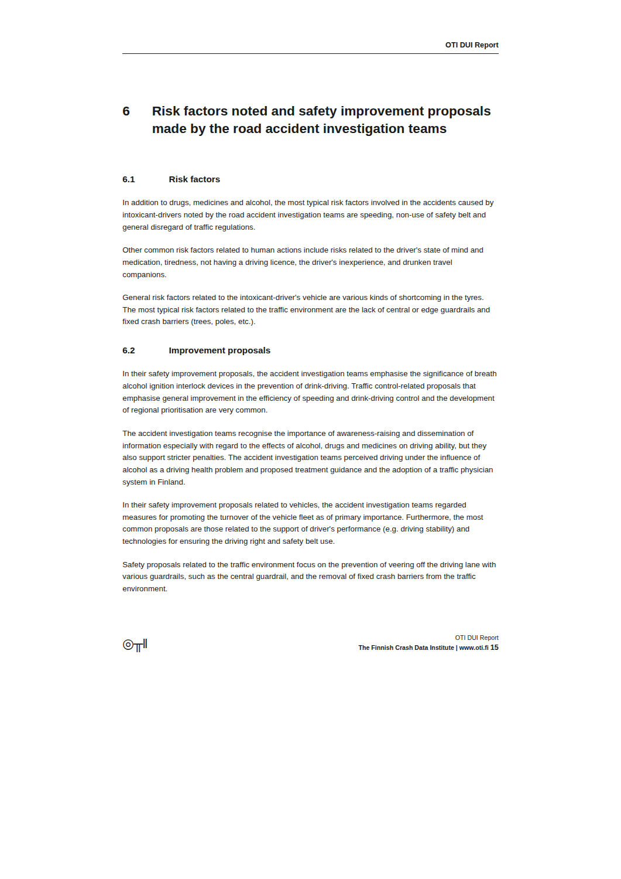OTI DUI Report
6 Risk factors noted and safety improvement proposals made by the road accident investigation teams
6.1 Risk factors
In addition to drugs, medicines and alcohol, the most typical risk factors involved in the accidents caused by intoxicant-drivers noted by the road accident investigation teams are speeding, non-use of safety belt and general disregard of traffic regulations.
Other common risk factors related to human actions include risks related to the driver's state of mind and medication, tiredness, not having a driving licence, the driver's inexperience, and drunken travel companions.
General risk factors related to the intoxicant-driver's vehicle are various kinds of shortcoming in the tyres. The most typical risk factors related to the traffic environment are the lack of central or edge guardrails and fixed crash barriers (trees, poles, etc.).
6.2 Improvement proposals
In their safety improvement proposals, the accident investigation teams emphasise the significance of breath alcohol ignition interlock devices in the prevention of drink-driving. Traffic control-related proposals that emphasise general improvement in the efficiency of speeding and drink-driving control and the development of regional prioritisation are very common.
The accident investigation teams recognise the importance of awareness-raising and dissemination of information especially with regard to the effects of alcohol, drugs and medicines on driving ability, but they also support stricter penalties. The accident investigation teams perceived driving under the influence of alcohol as a driving health problem and proposed treatment guidance and the adoption of a traffic physician system in Finland.
In their safety improvement proposals related to vehicles, the accident investigation teams regarded measures for promoting the turnover of the vehicle fleet as of primary importance. Furthermore, the most common proposals are those related to the support of driver's performance (e.g. driving stability) and technologies for ensuring the driving right and safety belt use.
Safety proposals related to the traffic environment focus on the prevention of veering off the driving lane with various guardrails, such as the central guardrail, and the removal of fixed crash barriers from the traffic environment.
◎╥‖
OTI DUI Report
The Finnish Crash Data Institute | www.oti.fi15